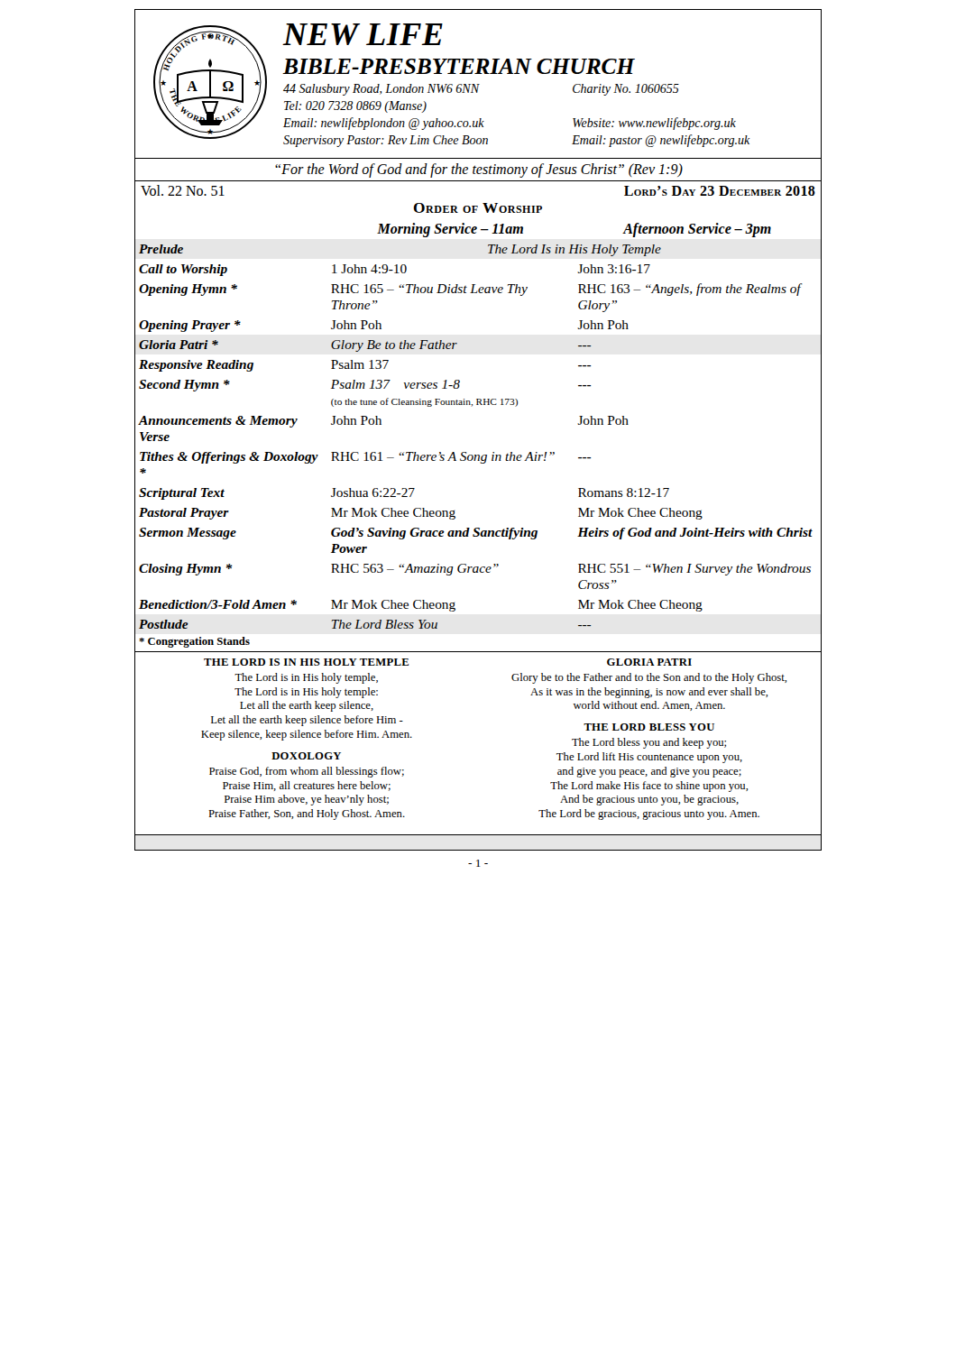★ ★ ★ ★ HOLDING FORTH THE WORD OF LIFE A Ω
NEW LIFE
BIBLE-PRESBYTERIAN CHURCH
| 44 Salusbury Road, London NW6 6NN | Charity No. 1060655 |
| Tel: 020 7328 0869 (Manse) |
| Email: newlifebplondon @ yahoo.co.uk | Website: www.newlifebpc.org.uk |
| Supervisory Pastor: Rev Lim Chee Boon | Email: pastor @ newlifebpc.org.uk |
“For the Word of God and for the testimony of Jesus Christ” (Rev 1:9)
Vol. 22 No. 51 Lord’s Day 23 December 2018
Order of Worship
| | Morning Service – 11am | Afternoon Service – 3pm |
| Prelude | The Lord Is in His Holy Temple |
| Call to Worship | 1 John 4:9-10 | John 3:16-17 |
| Opening Hymn * | RHC 165 – “Thou Didst Leave Thy Throne” | RHC 163 – “Angels, from the Realms of Glory” |
| Opening Prayer * | John Poh | John Poh |
| Gloria Patri * | Glory Be to the Father | --- |
| Responsive Reading | Psalm 137 | --- |
| Second Hymn * | Psalm 137 verses 1-8 (to the tune of Cleansing Fountain, RHC 173) | --- |
| Announcements & Memory Verse | John Poh | John Poh |
| Tithes & Offerings & Doxology * | RHC 161 – “There’s A Song in the Air!” | --- |
| Scriptural Text | Joshua 6:22-27 | Romans 8:12-17 |
| Pastoral Prayer | Mr Mok Chee Cheong | Mr Mok Chee Cheong |
| Sermon Message | God’s Saving Grace and Sanctifying Power | Heirs of God and Joint-Heirs with Christ |
| Closing Hymn * | RHC 563 – “Amazing Grace” | RHC 551 – “When I Survey the Wondrous Cross” |
| Benediction/3-Fold Amen * | Mr Mok Chee Cheong | Mr Mok Chee Cheong |
| Postlude | The Lord Bless You | --- |
* Congregation Stands
THE LORD IS IN HIS HOLY TEMPLE
The Lord is in His holy temple,
The Lord is in His holy temple:
Let all the earth keep silence,
Let all the earth keep silence before Him -
Keep silence, keep silence before Him. Amen.
DOXOLOGY
Praise God, from whom all blessings flow;
Praise Him, all creatures here below;
Praise Him above, ye heav’nly host;
Praise Father, Son, and Holy Ghost. Amen.
GLORIA PATRI
Glory be to the Father and to the Son and to the Holy Ghost,
As it was in the beginning, is now and ever shall be,
world without end. Amen, Amen.
THE LORD BLESS YOU
The Lord bless you and keep you;
The Lord lift His countenance upon you,
and give you peace, and give you peace;
The Lord make His face to shine upon you,
And be gracious unto you, be gracious,
The Lord be gracious, gracious unto you. Amen.
- 1 -